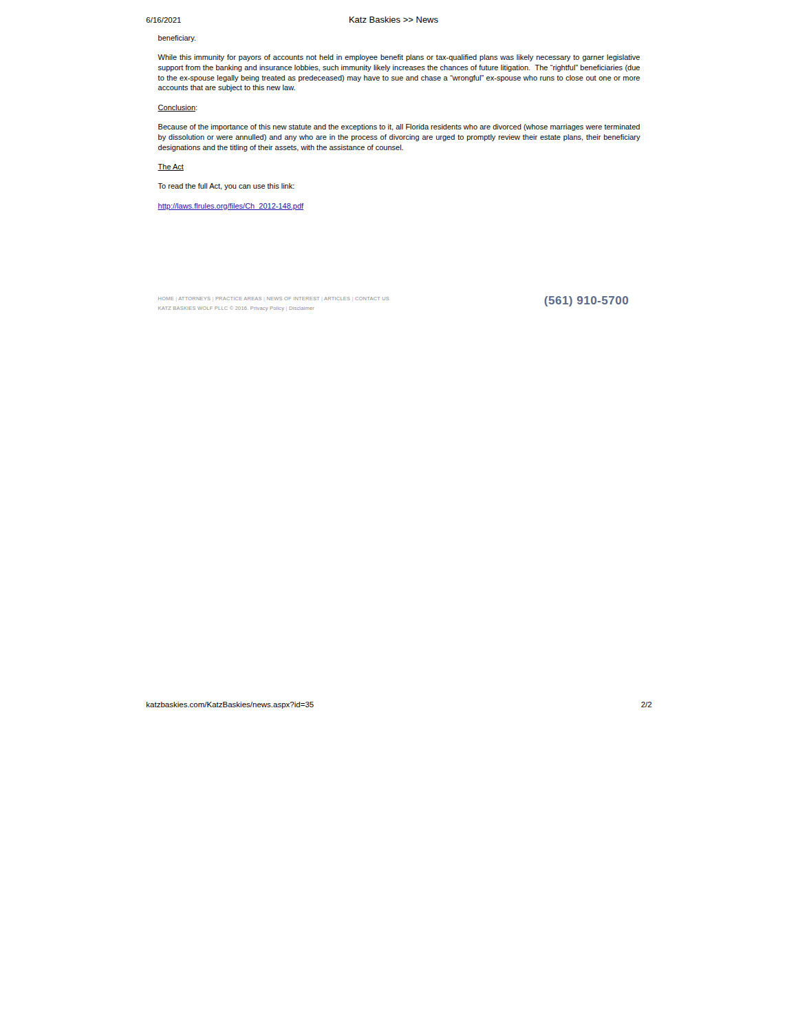6/16/2021
Katz Baskies >> News
beneficiary.
While this immunity for payors of accounts not held in employee benefit plans or tax-qualified plans was likely necessary to garner legislative support from the banking and insurance lobbies, such immunity likely increases the chances of future litigation. The “rightful” beneficiaries (due to the ex-spouse legally being treated as predeceased) may have to sue and chase a “wrongful” ex-spouse who runs to close out one or more accounts that are subject to this new law.
Conclusion:
Because of the importance of this new statute and the exceptions to it, all Florida residents who are divorced (whose marriages were terminated by dissolution or were annulled) and any who are in the process of divorcing are urged to promptly review their estate plans, their beneficiary designations and the titling of their assets, with the assistance of counsel.
The Act
To read the full Act, you can use this link:
http://laws.flrules.org/files/Ch_2012-148.pdf
HOME | ATTORNEYS | PRACTICE AREAS | NEWS OF INTEREST | ARTICLES | CONTACT US
KATZ BASKIES WOLF PLLC © 2016. Privacy Policy | Disclaimer
(561) 910-5700
katzbaskies.com/KatzBaskies/news.aspx?id=35
2/2